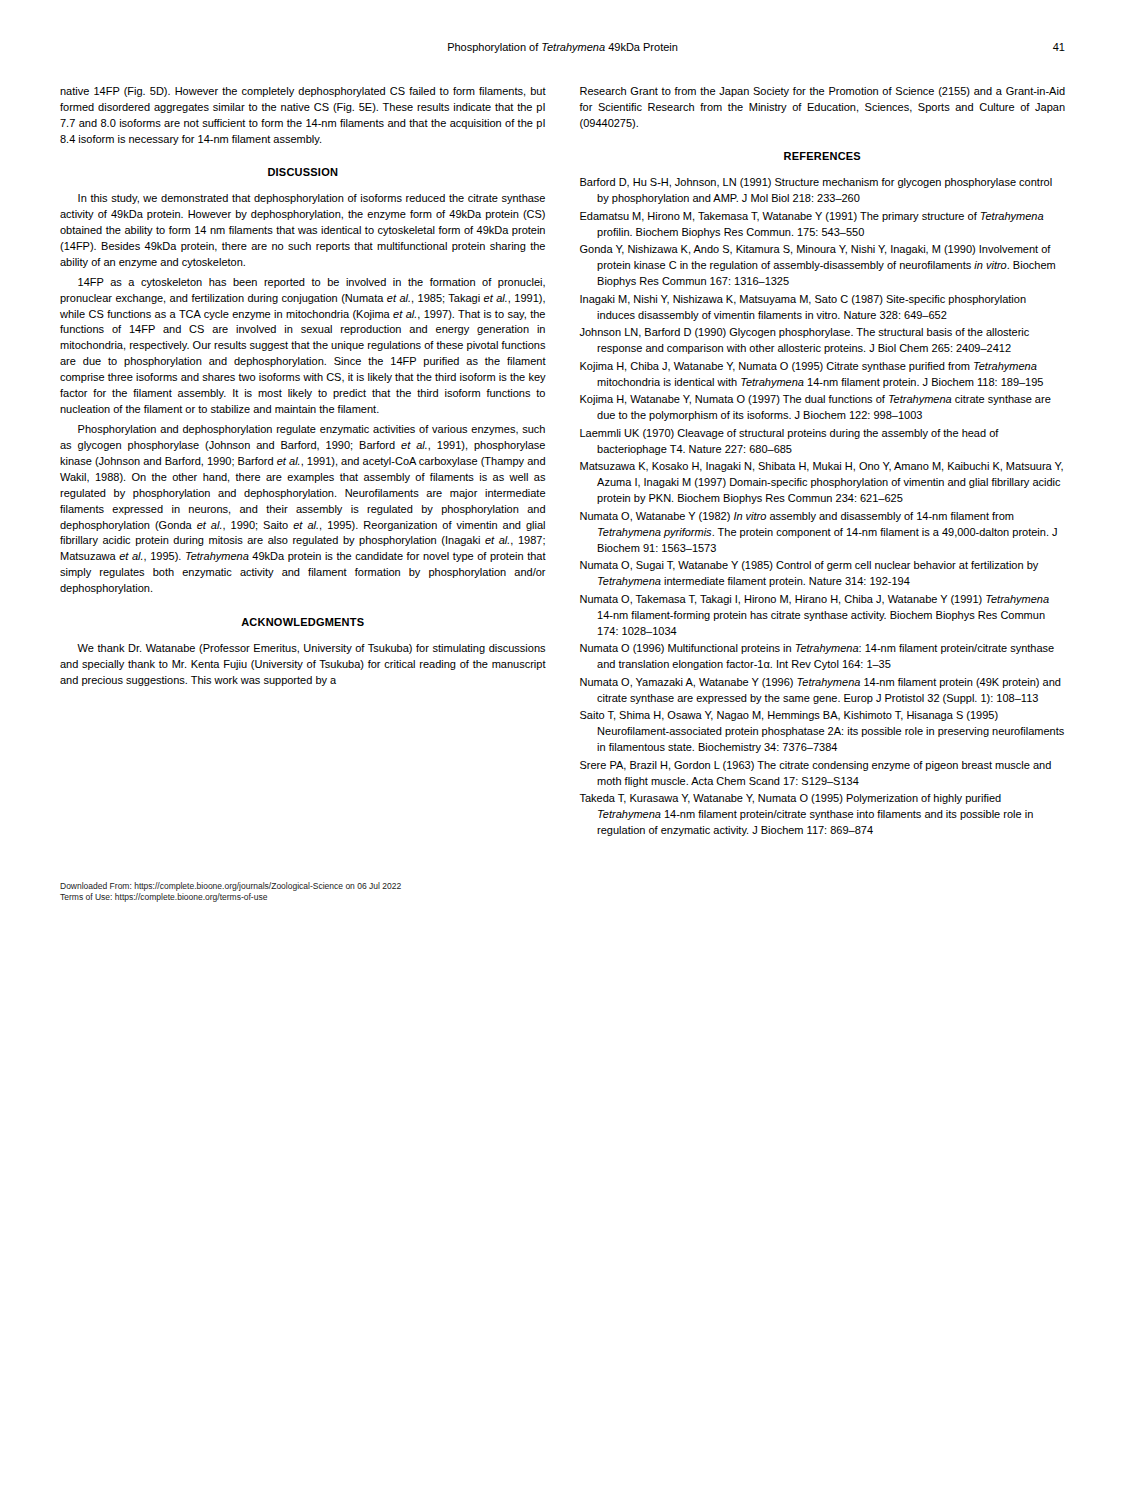Phosphorylation of Tetrahymena 49kDa Protein 41
native 14FP (Fig. 5D). However the completely dephosphorylated CS failed to form filaments, but formed disordered aggregates similar to the native CS (Fig. 5E). These results indicate that the pI 7.7 and 8.0 isoforms are not sufficient to form the 14-nm filaments and that the acquisition of the pI 8.4 isoform is necessary for 14-nm filament assembly.
DISCUSSION
In this study, we demonstrated that dephosphorylation of isoforms reduced the citrate synthase activity of 49kDa protein. However by dephosphorylation, the enzyme form of 49kDa protein (CS) obtained the ability to form 14 nm filaments that was identical to cytoskeletal form of 49kDa protein (14FP). Besides 49kDa protein, there are no such reports that multifunctional protein sharing the ability of an enzyme and cytoskeleton.
14FP as a cytoskeleton has been reported to be involved in the formation of pronuclei, pronuclear exchange, and fertilization during conjugation (Numata et al., 1985; Takagi et al., 1991), while CS functions as a TCA cycle enzyme in mitochondria (Kojima et al., 1997). That is to say, the functions of 14FP and CS are involved in sexual reproduction and energy generation in mitochondria, respectively. Our results suggest that the unique regulations of these pivotal functions are due to phosphorylation and dephosphorylation. Since the 14FP purified as the filament comprise three isoforms and shares two isoforms with CS, it is likely that the third isoform is the key factor for the filament assembly. It is most likely to predict that the third isoform functions to nucleation of the filament or to stabilize and maintain the filament.
Phosphorylation and dephosphorylation regulate enzymatic activities of various enzymes, such as glycogen phosphorylase (Johnson and Barford, 1990; Barford et al., 1991), phosphorylase kinase (Johnson and Barford, 1990; Barford et al., 1991), and acetyl-CoA carboxylase (Thampy and Wakil, 1988). On the other hand, there are examples that assembly of filaments is as well as regulated by phosphorylation and dephosphorylation. Neurofilaments are major intermediate filaments expressed in neurons, and their assembly is regulated by phosphorylation and dephosphorylation (Gonda et al., 1990; Saito et al., 1995). Reorganization of vimentin and glial fibrillary acidic protein during mitosis are also regulated by phosphorylation (Inagaki et al., 1987; Matsuzawa et al., 1995). Tetrahymena 49kDa protein is the candidate for novel type of protein that simply regulates both enzymatic activity and filament formation by phosphorylation and/or dephosphorylation.
ACKNOWLEDGMENTS
We thank Dr. Watanabe (Professor Emeritus, University of Tsukuba) for stimulating discussions and specially thank to Mr. Kenta Fujiu (University of Tsukuba) for critical reading of the manuscript and precious suggestions. This work was supported by a
Research Grant to from the Japan Society for the Promotion of Science (2155) and a Grant-in-Aid for Scientific Research from the Ministry of Education, Sciences, Sports and Culture of Japan (09440275).
REFERENCES
Barford D, Hu S-H, Johnson, LN (1991) Structure mechanism for glycogen phosphorylase control by phosphorylation and AMP. J Mol Biol 218: 233–260
Edamatsu M, Hirono M, Takemasa T, Watanabe Y (1991) The primary structure of Tetrahymena profilin. Biochem Biophys Res Commun. 175: 543–550
Gonda Y, Nishizawa K, Ando S, Kitamura S, Minoura Y, Nishi Y, Inagaki, M (1990) Involvement of protein kinase C in the regulation of assembly-disassembly of neurofilaments in vitro. Biochem Biophys Res Commun 167: 1316–1325
Inagaki M, Nishi Y, Nishizawa K, Matsuyama M, Sato C (1987) Site-specific phosphorylation induces disassembly of vimentin filaments in vitro. Nature 328: 649–652
Johnson LN, Barford D (1990) Glycogen phosphorylase. The structural basis of the allosteric response and comparison with other allosteric proteins. J Biol Chem 265: 2409–2412
Kojima H, Chiba J, Watanabe Y, Numata O (1995) Citrate synthase purified from Tetrahymena mitochondria is identical with Tetrahymena 14-nm filament protein. J Biochem 118: 189–195
Kojima H, Watanabe Y, Numata O (1997) The dual functions of Tetrahymena citrate synthase are due to the polymorphism of its isoforms. J Biochem 122: 998–1003
Laemmli UK (1970) Cleavage of structural proteins during the assembly of the head of bacteriophage T4. Nature 227: 680–685
Matsuzawa K, Kosako H, Inagaki N, Shibata H, Mukai H, Ono Y, Amano M, Kaibuchi K, Matsuura Y, Azuma I, Inagaki M (1997) Domain-specific phosphorylation of vimentin and glial fibrillary acidic protein by PKN. Biochem Biophys Res Commun 234: 621–625
Numata O, Watanabe Y (1982) In vitro assembly and disassembly of 14-nm filament from Tetrahymena pyriformis. The protein component of 14-nm filament is a 49,000-dalton protein. J Biochem 91: 1563–1573
Numata O, Sugai T, Watanabe Y (1985) Control of germ cell nuclear behavior at fertilization by Tetrahymena intermediate filament protein. Nature 314: 192-194
Numata O, Takemasa T, Takagi I, Hirono M, Hirano H, Chiba J, Watanabe Y (1991) Tetrahymena 14-nm filament-forming protein has citrate synthase activity. Biochem Biophys Res Commun 174: 1028–1034
Numata O (1996) Multifunctional proteins in Tetrahymena: 14-nm filament protein/citrate synthase and translation elongation factor-1α. Int Rev Cytol 164: 1–35
Numata O, Yamazaki A, Watanabe Y (1996) Tetrahymena 14-nm filament protein (49K protein) and citrate synthase are expressed by the same gene. Europ J Protistol 32 (Suppl. 1): 108–113
Saito T, Shima H, Osawa Y, Nagao M, Hemmings BA, Kishimoto T, Hisanaga S (1995) Neurofilament-associated protein phosphatase 2A: its possible role in preserving neurofilaments in filamentous state. Biochemistry 34: 7376–7384
Srere PA, Brazil H, Gordon L (1963) The citrate condensing enzyme of pigeon breast muscle and moth flight muscle. Acta Chem Scand 17: S129–S134
Takeda T, Kurasawa Y, Watanabe Y, Numata O (1995) Polymerization of highly purified Tetrahymena 14-nm filament protein/citrate synthase into filaments and its possible role in regulation of enzymatic activity. J Biochem 117: 869–874
Downloaded From: https://complete.bioone.org/journals/Zoological-Science on 06 Jul 2022
Terms of Use: https://complete.bioone.org/terms-of-use